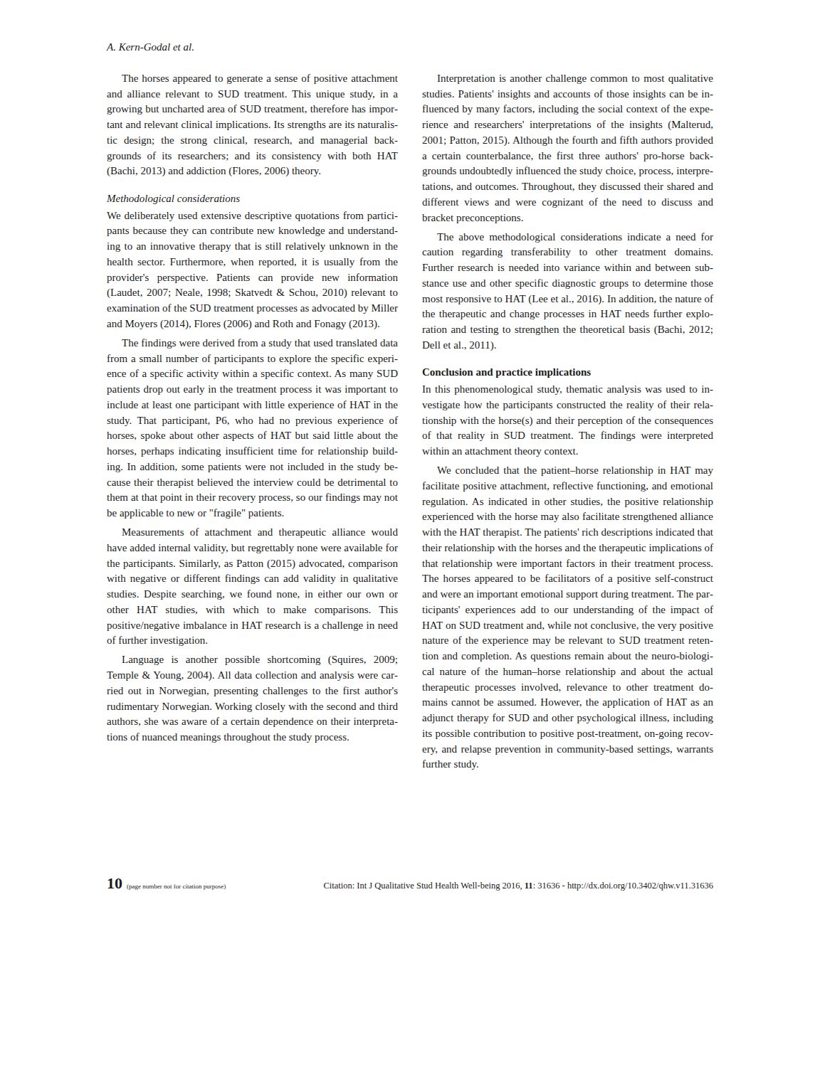A. Kern-Godal et al.
The horses appeared to generate a sense of positive attachment and alliance relevant to SUD treatment. This unique study, in a growing but uncharted area of SUD treatment, therefore has important and relevant clinical implications. Its strengths are its naturalistic design; the strong clinical, research, and managerial backgrounds of its researchers; and its consistency with both HAT (Bachi, 2013) and addiction (Flores, 2006) theory.
Methodological considerations
We deliberately used extensive descriptive quotations from participants because they can contribute new knowledge and understanding to an innovative therapy that is still relatively unknown in the health sector. Furthermore, when reported, it is usually from the provider's perspective. Patients can provide new information (Laudet, 2007; Neale, 1998; Skatvedt & Schou, 2010) relevant to examination of the SUD treatment processes as advocated by Miller and Moyers (2014), Flores (2006) and Roth and Fonagy (2013).
The findings were derived from a study that used translated data from a small number of participants to explore the specific experience of a specific activity within a specific context. As many SUD patients drop out early in the treatment process it was important to include at least one participant with little experience of HAT in the study. That participant, P6, who had no previous experience of horses, spoke about other aspects of HAT but said little about the horses, perhaps indicating insufficient time for relationship building. In addition, some patients were not included in the study because their therapist believed the interview could be detrimental to them at that point in their recovery process, so our findings may not be applicable to new or "fragile" patients.
Measurements of attachment and therapeutic alliance would have added internal validity, but regrettably none were available for the participants. Similarly, as Patton (2015) advocated, comparison with negative or different findings can add validity in qualitative studies. Despite searching, we found none, in either our own or other HAT studies, with which to make comparisons. This positive/negative imbalance in HAT research is a challenge in need of further investigation.
Language is another possible shortcoming (Squires, 2009; Temple & Young, 2004). All data collection and analysis were carried out in Norwegian, presenting challenges to the first author's rudimentary Norwegian. Working closely with the second and third authors, she was aware of a certain dependence on their interpretations of nuanced meanings throughout the study process.
Interpretation is another challenge common to most qualitative studies. Patients' insights and accounts of those insights can be influenced by many factors, including the social context of the experience and researchers' interpretations of the insights (Malterud, 2001; Patton, 2015). Although the fourth and fifth authors provided a certain counterbalance, the first three authors' pro-horse backgrounds undoubtedly influenced the study choice, process, interpretations, and outcomes. Throughout, they discussed their shared and different views and were cognizant of the need to discuss and bracket preconceptions.
The above methodological considerations indicate a need for caution regarding transferability to other treatment domains. Further research is needed into variance within and between substance use and other specific diagnostic groups to determine those most responsive to HAT (Lee et al., 2016). In addition, the nature of the therapeutic and change processes in HAT needs further exploration and testing to strengthen the theoretical basis (Bachi, 2012; Dell et al., 2011).
Conclusion and practice implications
In this phenomenological study, thematic analysis was used to investigate how the participants constructed the reality of their relationship with the horse(s) and their perception of the consequences of that reality in SUD treatment. The findings were interpreted within an attachment theory context.
We concluded that the patient–horse relationship in HAT may facilitate positive attachment, reflective functioning, and emotional regulation. As indicated in other studies, the positive relationship experienced with the horse may also facilitate strengthened alliance with the HAT therapist. The patients' rich descriptions indicated that their relationship with the horses and the therapeutic implications of that relationship were important factors in their treatment process. The horses appeared to be facilitators of a positive self-construct and were an important emotional support during treatment. The participants' experiences add to our understanding of the impact of HAT on SUD treatment and, while not conclusive, the very positive nature of the experience may be relevant to SUD treatment retention and completion. As questions remain about the neuro-biological nature of the human–horse relationship and about the actual therapeutic processes involved, relevance to other treatment domains cannot be assumed. However, the application of HAT as an adjunct therapy for SUD and other psychological illness, including its possible contribution to positive post-treatment, on-going recovery, and relapse prevention in community-based settings, warrants further study.
10 (page number not for citation purpose)
Citation: Int J Qualitative Stud Health Well-being 2016, 11: 31636 - http://dx.doi.org/10.3402/qhw.v11.31636